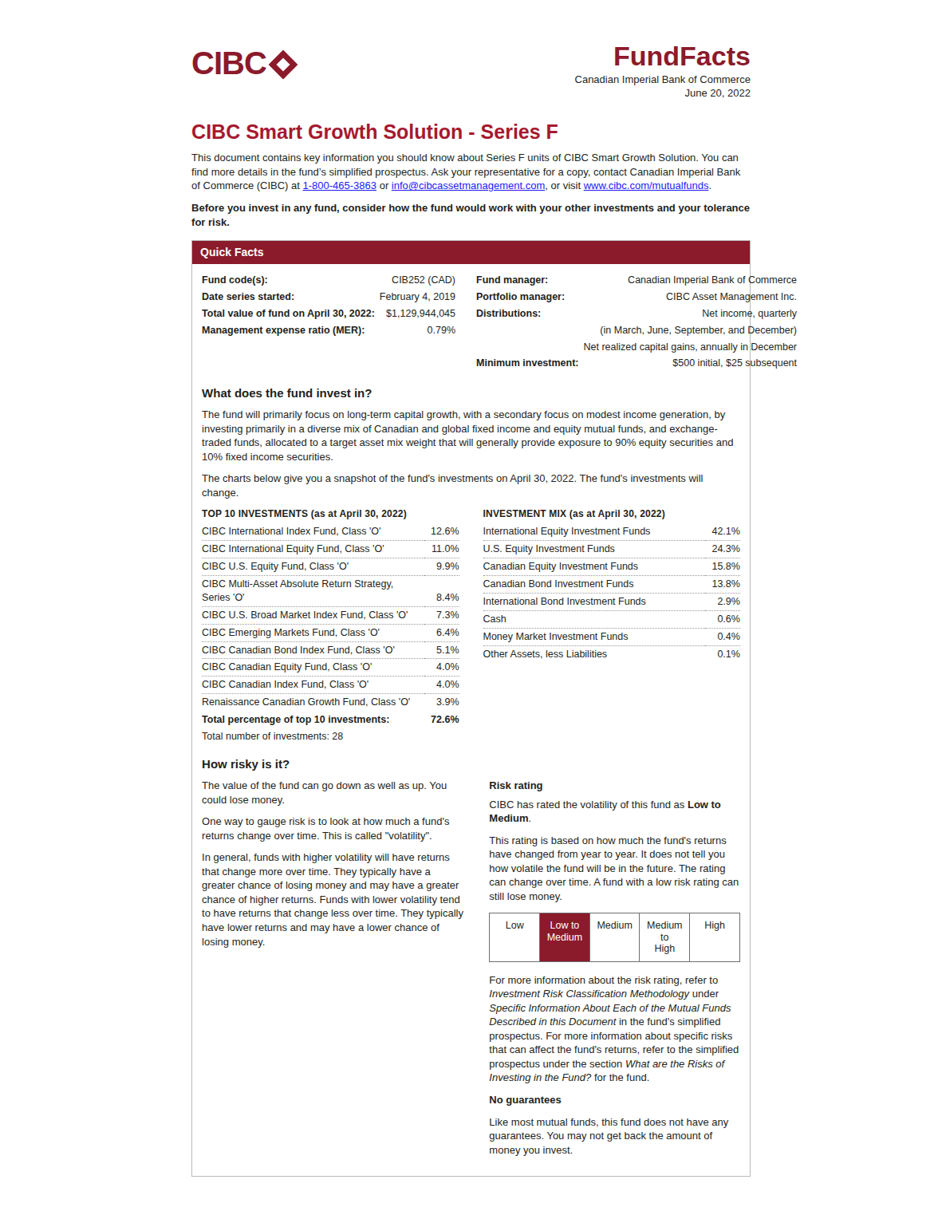CIBC
FundFacts
Canadian Imperial Bank of Commerce
June 20, 2022
CIBC Smart Growth Solution - Series F
This document contains key information you should know about Series F units of CIBC Smart Growth Solution. You can find more details in the fund’s simplified prospectus. Ask your representative for a copy, contact Canadian Imperial Bank of Commerce (CIBC) at 1-800-465-3863 or info@cibcassetmanagement.com, or visit www.cibc.com/mutualfunds.
Before you invest in any fund, consider how the fund would work with your other investments and your tolerance for risk.
Quick Facts
| Fund code(s): | | CIB252 (CAD) |
| Date series started: | | February 4, 2019 |
| Total value of fund on April 30, 2022: | | $1,129,944,045 |
| Management expense ratio (MER): | | 0.79% |
| Fund manager: | | Canadian Imperial Bank of Commerce |
| Portfolio manager: | | CIBC Asset Management Inc. |
| Distributions: | | Net income, quarterly |
| | | (in March, June, September, and December) |
| | | Net realized capital gains, annually in December |
| Minimum investment: | | $500 initial, $25 subsequent |
What does the fund invest in?
The fund will primarily focus on long-term capital growth, with a secondary focus on modest income generation, by investing primarily in a diverse mix of Canadian and global fixed income and equity mutual funds, and exchange-traded funds, allocated to a target asset mix weight that will generally provide exposure to 90% equity securities and 10% fixed income securities.
The charts below give you a snapshot of the fund's investments on April 30, 2022. The fund's investments will change.
TOP 10 INVESTMENTS (as at April 30, 2022)
| CIBC International Index Fund, Class 'O' | 12.6% |
| CIBC International Equity Fund, Class 'O' | 11.0% |
| CIBC U.S. Equity Fund, Class 'O' | 9.9% |
| CIBC Multi-Asset Absolute Return Strategy, Series 'O' | 8.4% |
| CIBC U.S. Broad Market Index Fund, Class 'O' | 7.3% |
| CIBC Emerging Markets Fund, Class 'O' | 6.4% |
| CIBC Canadian Bond Index Fund, Class 'O' | 5.1% |
| CIBC Canadian Equity Fund, Class 'O' | 4.0% |
| CIBC Canadian Index Fund, Class 'O' | 4.0% |
| Renaissance Canadian Growth Fund, Class 'O' | 3.9% |
| Total percentage of top 10 investments: | 72.6% |
Total number of investments: 28
INVESTMENT MIX (as at April 30, 2022)
| International Equity Investment Funds | 42.1% |
| U.S. Equity Investment Funds | 24.3% |
| Canadian Equity Investment Funds | 15.8% |
| Canadian Bond Investment Funds | 13.8% |
| International Bond Investment Funds | 2.9% |
| Cash | 0.6% |
| Money Market Investment Funds | 0.4% |
| Other Assets, less Liabilities | 0.1% |
How risky is it?
The value of the fund can go down as well as up. You could lose money.
One way to gauge risk is to look at how much a fund's returns change over time. This is called "volatility".
In general, funds with higher volatility will have returns that change more over time. They typically have a greater chance of losing money and may have a greater chance of higher returns. Funds with lower volatility tend to have returns that change less over time. They typically have lower returns and may have a lower chance of losing money.
Risk rating
CIBC has rated the volatility of this fund as Low to Medium.
This rating is based on how much the fund's returns have changed from year to year. It does not tell you how volatile the fund will be in the future. The rating can change over time. A fund with a low risk rating can still lose money.
Low
Low to
Medium
Medium
Medium to
High
High
For more information about the risk rating, refer to Investment Risk Classification Methodology under Specific Information About Each of the Mutual Funds Described in this Document in the fund's simplified prospectus. For more information about specific risks that can affect the fund's returns, refer to the simplified prospectus under the section What are the Risks of Investing in the Fund? for the fund.
No guarantees
Like most mutual funds, this fund does not have any guarantees. You may not get back the amount of money you invest.